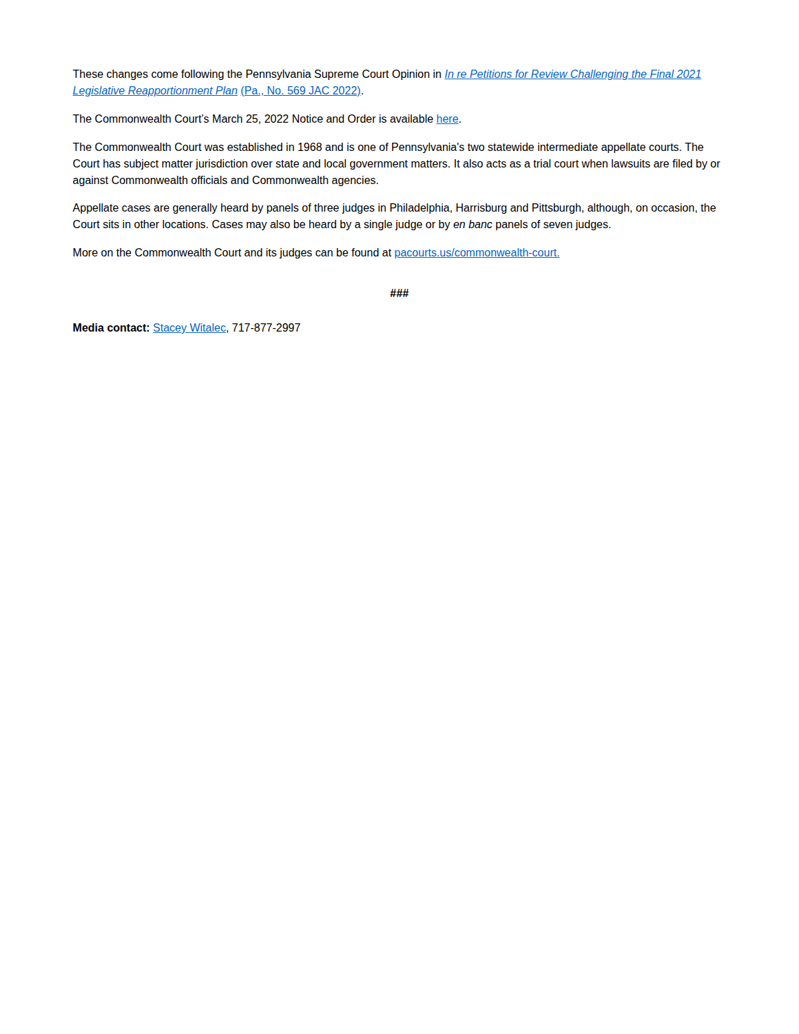These changes come following the Pennsylvania Supreme Court Opinion in In re Petitions for Review Challenging the Final 2021 Legislative Reapportionment Plan (Pa., No. 569 JAC 2022).
The Commonwealth Court’s March 25, 2022 Notice and Order is available here.
The Commonwealth Court was established in 1968 and is one of Pennsylvania's two statewide intermediate appellate courts. The Court has subject matter jurisdiction over state and local government matters. It also acts as a trial court when lawsuits are filed by or against Commonwealth officials and Commonwealth agencies.
Appellate cases are generally heard by panels of three judges in Philadelphia, Harrisburg and Pittsburgh, although, on occasion, the Court sits in other locations. Cases may also be heard by a single judge or by en banc panels of seven judges.
More on the Commonwealth Court and its judges can be found at pacourts.us/commonwealth-court.
###
Media contact: Stacey Witalec, 717-877-2997